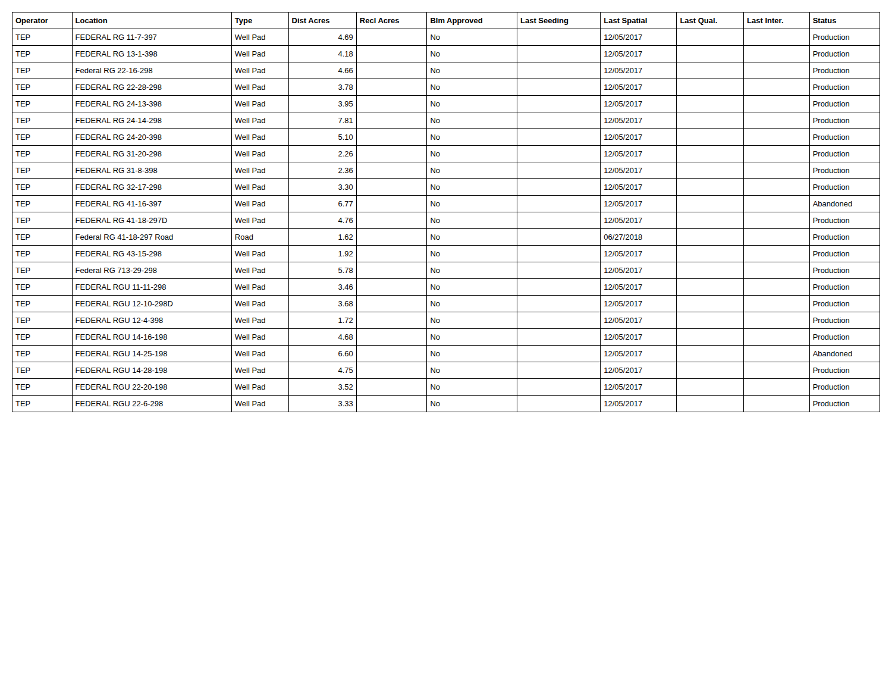| Operator | Location | Type | Dist Acres | Recl Acres | Blm Approved | Last Seeding | Last Spatial | Last Qual. | Last Inter. | Status |
| --- | --- | --- | --- | --- | --- | --- | --- | --- | --- | --- |
| TEP | FEDERAL RG 11-7-397 | Well Pad | 4.69 | | No | | 12/05/2017 | | | Production |
| TEP | FEDERAL RG 13-1-398 | Well Pad | 4.18 | | No | | 12/05/2017 | | | Production |
| TEP | Federal RG 22-16-298 | Well Pad | 4.66 | | No | | 12/05/2017 | | | Production |
| TEP | FEDERAL RG 22-28-298 | Well Pad | 3.78 | | No | | 12/05/2017 | | | Production |
| TEP | FEDERAL RG 24-13-398 | Well Pad | 3.95 | | No | | 12/05/2017 | | | Production |
| TEP | FEDERAL RG 24-14-298 | Well Pad | 7.81 | | No | | 12/05/2017 | | | Production |
| TEP | FEDERAL RG 24-20-398 | Well Pad | 5.10 | | No | | 12/05/2017 | | | Production |
| TEP | FEDERAL RG 31-20-298 | Well Pad | 2.26 | | No | | 12/05/2017 | | | Production |
| TEP | FEDERAL RG 31-8-398 | Well Pad | 2.36 | | No | | 12/05/2017 | | | Production |
| TEP | FEDERAL RG 32-17-298 | Well Pad | 3.30 | | No | | 12/05/2017 | | | Production |
| TEP | FEDERAL RG 41-16-397 | Well Pad | 6.77 | | No | | 12/05/2017 | | | Abandoned |
| TEP | FEDERAL RG 41-18-297D | Well Pad | 4.76 | | No | | 12/05/2017 | | | Production |
| TEP | Federal RG 41-18-297 Road | Road | 1.62 | | No | | 06/27/2018 | | | Production |
| TEP | FEDERAL RG 43-15-298 | Well Pad | 1.92 | | No | | 12/05/2017 | | | Production |
| TEP | Federal RG 713-29-298 | Well Pad | 5.78 | | No | | 12/05/2017 | | | Production |
| TEP | FEDERAL RGU 11-11-298 | Well Pad | 3.46 | | No | | 12/05/2017 | | | Production |
| TEP | FEDERAL RGU 12-10-298D | Well Pad | 3.68 | | No | | 12/05/2017 | | | Production |
| TEP | FEDERAL RGU 12-4-398 | Well Pad | 1.72 | | No | | 12/05/2017 | | | Production |
| TEP | FEDERAL RGU 14-16-198 | Well Pad | 4.68 | | No | | 12/05/2017 | | | Production |
| TEP | FEDERAL RGU 14-25-198 | Well Pad | 6.60 | | No | | 12/05/2017 | | | Abandoned |
| TEP | FEDERAL RGU 14-28-198 | Well Pad | 4.75 | | No | | 12/05/2017 | | | Production |
| TEP | FEDERAL RGU 22-20-198 | Well Pad | 3.52 | | No | | 12/05/2017 | | | Production |
| TEP | FEDERAL RGU 22-6-298 | Well Pad | 3.33 | | No | | 12/05/2017 | | | Production |